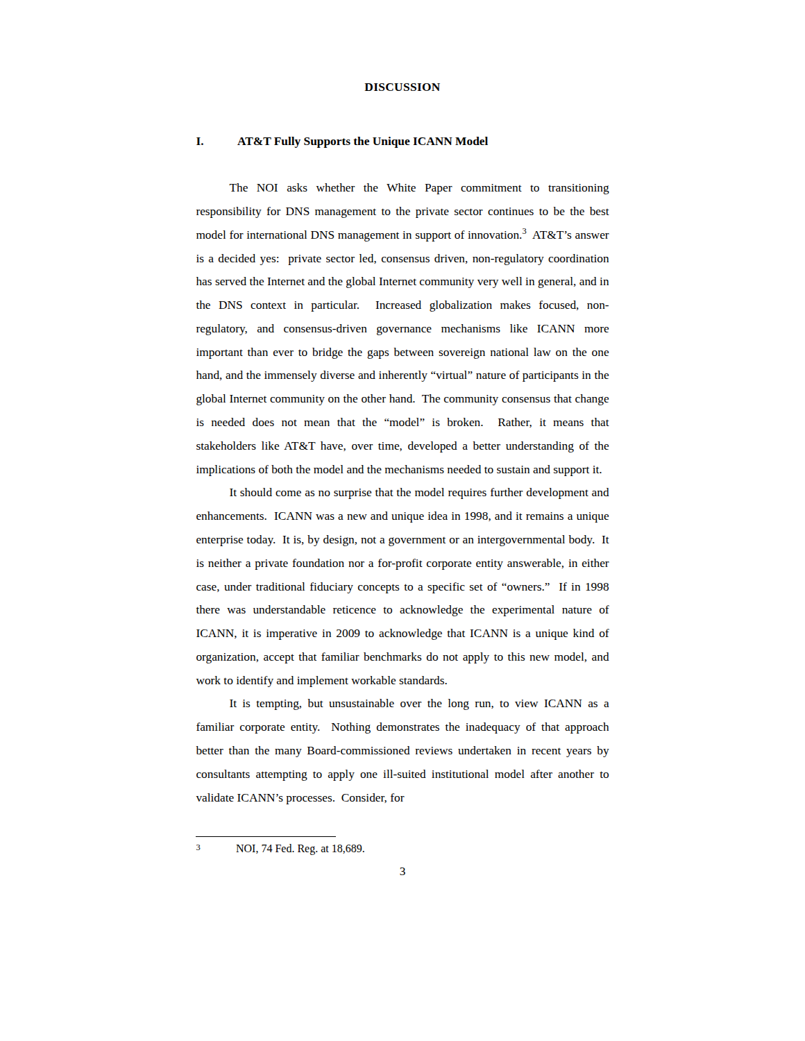DISCUSSION
I. AT&T Fully Supports the Unique ICANN Model
The NOI asks whether the White Paper commitment to transitioning responsibility for DNS management to the private sector continues to be the best model for international DNS management in support of innovation.3 AT&T’s answer is a decided yes: private sector led, consensus driven, non-regulatory coordination has served the Internet and the global Internet community very well in general, and in the DNS context in particular. Increased globalization makes focused, non-regulatory, and consensus-driven governance mechanisms like ICANN more important than ever to bridge the gaps between sovereign national law on the one hand, and the immensely diverse and inherently “virtual” nature of participants in the global Internet community on the other hand. The community consensus that change is needed does not mean that the “model” is broken. Rather, it means that stakeholders like AT&T have, over time, developed a better understanding of the implications of both the model and the mechanisms needed to sustain and support it.
It should come as no surprise that the model requires further development and enhancements. ICANN was a new and unique idea in 1998, and it remains a unique enterprise today. It is, by design, not a government or an intergovernmental body. It is neither a private foundation nor a for-profit corporate entity answerable, in either case, under traditional fiduciary concepts to a specific set of “owners.” If in 1998 there was understandable reticence to acknowledge the experimental nature of ICANN, it is imperative in 2009 to acknowledge that ICANN is a unique kind of organization, accept that familiar benchmarks do not apply to this new model, and work to identify and implement workable standards.
It is tempting, but unsustainable over the long run, to view ICANN as a familiar corporate entity. Nothing demonstrates the inadequacy of that approach better than the many Board-commissioned reviews undertaken in recent years by consultants attempting to apply one ill-suited institutional model after another to validate ICANN’s processes. Consider, for
3 NOI, 74 Fed. Reg. at 18,689.
3